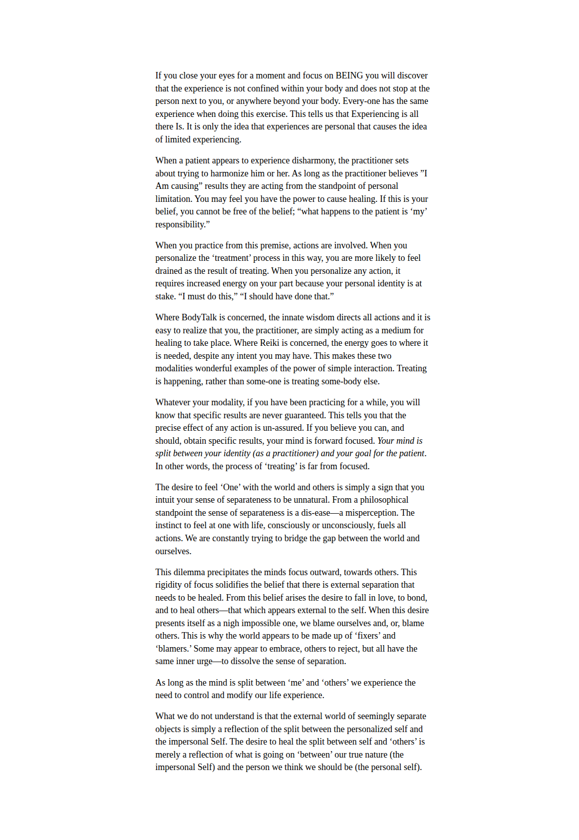If you close your eyes for a moment and focus on BEING you will discover that the experience is not confined within your body and does not stop at the person next to you, or anywhere beyond your body. Every-one has the same experience when doing this exercise. This tells us that Experiencing is all there Is. It is only the idea that experiences are personal that causes the idea of limited experiencing.
When a patient appears to experience disharmony, the practitioner sets about trying to harmonize him or her. As long as the practitioner believes ”I Am causing” results they are acting from the standpoint of personal limitation. You may feel you have the power to cause healing. If this is your belief, you cannot be free of the belief; “what happens to the patient is ‘my’ responsibility.”
When you practice from this premise, actions are involved. When you personalize the ‘treatment’ process in this way, you are more likely to feel drained as the result of treating. When you personalize any action, it requires increased energy on your part because your personal identity is at stake. “I must do this,” “I should have done that.”
Where BodyTalk is concerned, the innate wisdom directs all actions and it is easy to realize that you, the practitioner, are simply acting as a medium for healing to take place. Where Reiki is concerned, the energy goes to where it is needed, despite any intent you may have. This makes these two modalities wonderful examples of the power of simple interaction. Treating is happening, rather than some-one is treating some-body else.
Whatever your modality, if you have been practicing for a while, you will know that specific results are never guaranteed. This tells you that the precise effect of any action is un-assured. If you believe you can, and should, obtain specific results, your mind is forward focused. Your mind is split between your identity (as a practitioner) and your goal for the patient. In other words, the process of ‘treating’ is far from focused.
The desire to feel ‘One’ with the world and others is simply a sign that you intuit your sense of separateness to be unnatural. From a philosophical standpoint the sense of separateness is a dis-ease—a misperception. The instinct to feel at one with life, consciously or unconsciously, fuels all actions. We are constantly trying to bridge the gap between the world and ourselves.
This dilemma precipitates the minds focus outward, towards others. This rigidity of focus solidifies the belief that there is external separation that needs to be healed. From this belief arises the desire to fall in love, to bond, and to heal others—that which appears external to the self. When this desire presents itself as a nigh impossible one, we blame ourselves and, or, blame others. This is why the world appears to be made up of ‘fixers’ and ‘blamers.’ Some may appear to embrace, others to reject, but all have the same inner urge—to dissolve the sense of separation.
As long as the mind is split between ‘me’ and ‘others’ we experience the need to control and modify our life experience.
What we do not understand is that the external world of seemingly separate objects is simply a reflection of the split between the personalized self and the impersonal Self. The desire to heal the split between self and ‘others’ is merely a reflection of what is going on ‘between’ our true nature (the impersonal Self) and the person we think we should be (the personal self).